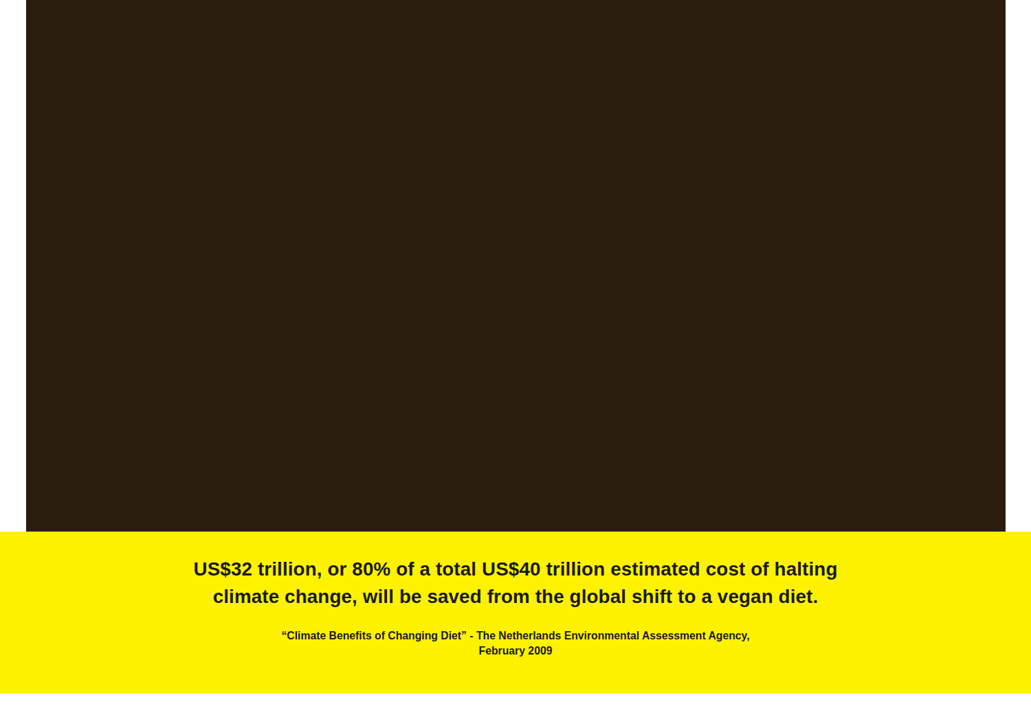US$32 trillion, or 80% of a total US$40 trillion estimated cost of halting climate change, will be saved from the global shift to a vegan diet.
“Climate Benefits of Changing Diet” - The Netherlands Environmental Assessment Agency, February 2009